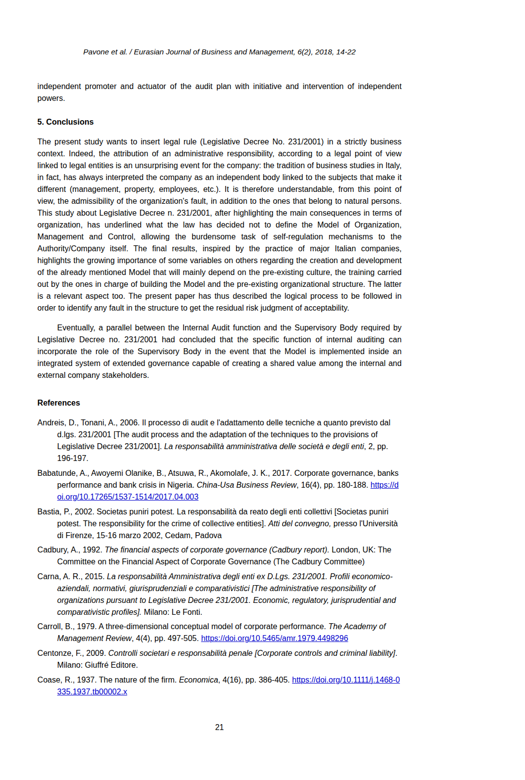Pavone et al. / Eurasian Journal of Business and Management, 6(2), 2018, 14-22
independent promoter and actuator of the audit plan with initiative and intervention of independent powers.
5. Conclusions
The present study wants to insert legal rule (Legislative Decree No. 231/2001) in a strictly business context. Indeed, the attribution of an administrative responsibility, according to a legal point of view linked to legal entities is an unsurprising event for the company: the tradition of business studies in Italy, in fact, has always interpreted the company as an independent body linked to the subjects that make it different (management, property, employees, etc.). It is therefore understandable, from this point of view, the admissibility of the organization's fault, in addition to the ones that belong to natural persons. This study about Legislative Decree n. 231/2001, after highlighting the main consequences in terms of organization, has underlined what the law has decided not to define the Model of Organization, Management and Control, allowing the burdensome task of self-regulation mechanisms to the Authority/Company itself. The final results, inspired by the practice of major Italian companies, highlights the growing importance of some variables on others regarding the creation and development of the already mentioned Model that will mainly depend on the pre-existing culture, the training carried out by the ones in charge of building the Model and the pre-existing organizational structure. The latter is a relevant aspect too. The present paper has thus described the logical process to be followed in order to identify any fault in the structure to get the residual risk judgment of acceptability.
Eventually, a parallel between the Internal Audit function and the Supervisory Body required by Legislative Decree no. 231/2001 had concluded that the specific function of internal auditing can incorporate the role of the Supervisory Body in the event that the Model is implemented inside an integrated system of extended governance capable of creating a shared value among the internal and external company stakeholders.
References
Andreis, D., Tonani, A., 2006. Il processo di audit e l'adattamento delle tecniche a quanto previsto dal d.lgs. 231/2001 [The audit process and the adaptation of the techniques to the provisions of Legislative Decree 231/2001]. La responsabilità amministrativa delle società e degli enti, 2, pp. 196-197.
Babatunde, A., Awoyemi Olanike, B., Atsuwa, R., Akomolafe, J. K., 2017. Corporate governance, banks performance and bank crisis in Nigeria. China-Usa Business Review, 16(4), pp. 180-188. https://doi.org/10.17265/1537-1514/2017.04.003
Bastia, P., 2002. Societas puniri potest. La responsabilità da reato degli enti collettivi [Societas puniri potest. The responsibility for the crime of collective entities]. Atti del convegno, presso l'Università di Firenze, 15-16 marzo 2002, Cedam, Padova
Cadbury, A., 1992. The financial aspects of corporate governance (Cadbury report). London, UK: The Committee on the Financial Aspect of Corporate Governance (The Cadbury Committee)
Carna, A. R., 2015. La responsabilità Amministrativa degli enti ex D.Lgs. 231/2001. Profili economico-aziendali, normativi, giurisprudenziali e comparativistici [The administrative responsibility of organizations pursuant to Legislative Decree 231/2001. Economic, regulatory, jurisprudential and comparativistic profiles]. Milano: Le Fonti.
Carroll, B., 1979. A three-dimensional conceptual model of corporate performance. The Academy of Management Review, 4(4), pp. 497-505. https://doi.org/10.5465/amr.1979.4498296
Centonze, F., 2009. Controlli societari e responsabilità penale [Corporate controls and criminal liability]. Milano: Giuffré Editore.
Coase, R., 1937. The nature of the firm. Economica, 4(16), pp. 386-405. https://doi.org/10.1111/j.1468-0335.1937.tb00002.x
21